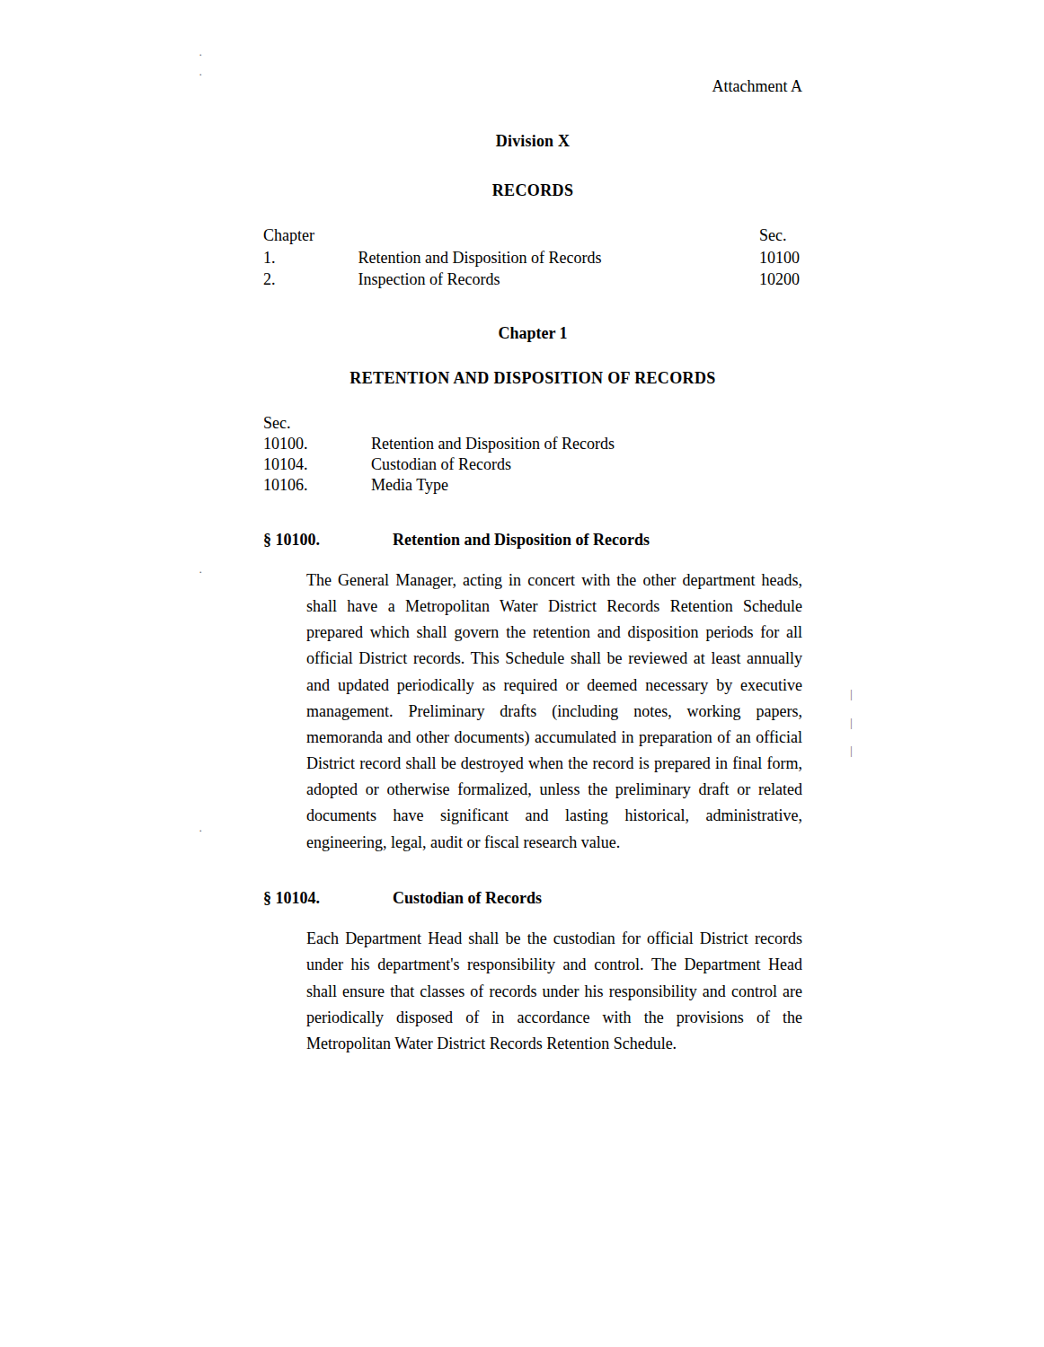·
·
·
·
Attachment A
Division X
RECORDS
| Chapter | | Sec. |
| 1. | Retention and Disposition of Records | 10100 |
| 2. | Inspection of Records | 10200 |
Chapter 1
RETENTION AND DISPOSITION OF RECORDS
| Sec. | |
| 10100. | Retention and Disposition of Records |
| 10104. | Custodian of Records |
| 10106. | Media Type |
§ 10100. Retention and Disposition of Records
The General Manager, acting in concert with the other department heads, shall have a Metropolitan Water District Records Retention Schedule prepared which shall govern the retention and disposition periods for all official District records. This Schedule shall be reviewed at least annually and updated periodically as required or deemed necessary by executive management. Preliminary drafts (including notes, working papers, memoranda and other documents) accumulated in preparation of an official District record shall be destroyed when the record is prepared in final form, adopted or otherwise formalized, unless the preliminary draft or related documents have significant and lasting historical, administrative, engineering, legal, audit or fiscal research value.
§ 10104. Custodian of Records
Each Department Head shall be the custodian for official District records under his department's responsibility and control. The Department Head shall ensure that classes of records under his responsibility and control are periodically disposed of in accordance with the provisions of the Metropolitan Water District Records Retention Schedule.
|
|
|